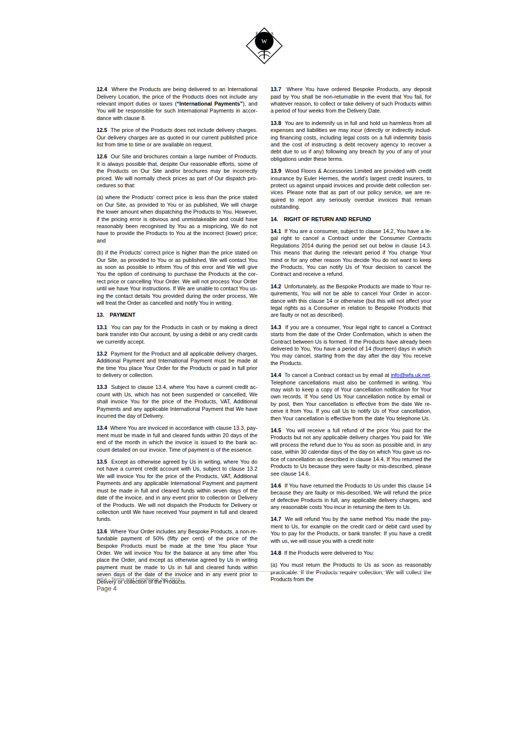F A W
12.4 Where the Products are being delivered to an International Delivery Location, the price of the Products does not include any relevant import duties or taxes (“International Payments”), and You will be responsible for such International Payments in accordance with clause 8.
12.5 The price of the Products does not include delivery charges. Our delivery charges are as quoted in our current published price list from time to time or are available on request.
12.6 Our Site and brochures contain a large number of Products. It is always possible that, despite Our reasonable efforts, some of the Products on Our Site and/or brochures may be incorrectly priced. We will normally check prices as part of Our dispatch procedures so that:
(a) where the Products’ correct price is less than the price stated on Our Site, as provided to You or as published, We will charge the lower amount when dispatching the Products to You. However, if the pricing error is obvious and unmistakeable and could have reasonably been recognised by You as a mispricing, We do not have to provide the Products to You at the incorrect (lower) price; and
(b) if the Products’ correct price is higher than the price stated on Our Site, as provided to You or as published, We will contact You as soon as possible to inform You of this error and We will give You the option of continuing to purchase the Products at the correct price or cancelling Your Order. We will not process Your Order until we have Your instructions. If We are unable to contact You using the contact details You provided during the order process, We will treat the Order as cancelled and notify You in writing.
13. Payment
13.1 You can pay for the Products in cash or by making a direct bank transfer into Our account, by using a debit or any credit cards we currently accept.
13.2 Payment for the Product and all applicable delivery charges, Additional Payment and International Payment must be made at the time You place Your Order for the Products or paid in full prior to delivery or collection.
13.3 Subject to clause 13.4, where You have a current credit account with Us, which has not been suspended or cancelled, We shall invoice You for the price of the Products, VAT, Additional Payments and any applicable International Payment that We have incurred the day of Delivery.
13.4 Where You are invoiced in accordance with clause 13.3, payment must be made in full and cleared funds within 20 days of the end of the month in which the invoice is issued to the bank account detailed on our invoice. Time of payment is of the essence.
13.5 Except as otherwise agreed by Us in writing, where You do not have a current credit account with Us, subject to clause 13.2 We will invoice You for the price of the Products, VAT, Additional Payments and any applicable International Payment and payment must be made in full and cleared funds within seven days of the date of the invoice, and in any event prior to collection or Delivery of the Products. We will not dispatch the Products for Delivery or collection until We have received Your payment in full and cleared funds.
13.6 Where Your Order includes any Bespoke Products, a non-refundable payment of 50% (fifty per cent) of the price of the Bespoke Products must be made at the time You place Your Order. We will invoice You for the balance at any time after You place the Order, and except as otherwise agreed by Us in writing payment must be made to Us in full and cleared funds within seven days of the date of the invoice and in any event prior to Delivery or collection of the Products.
13.7 Where You have ordered Bespoke Products, any deposit paid by You shall be non-returnable in the event that You fail, for whatever reason, to collect or take delivery of such Products within a period of four weeks from the Delivery Date.
13.8 You are to indemnify us in full and hold us harmless from all expenses and liabilities we may incur (directly or indirectly including financing costs, including legal costs on a full indemnity basis and the cost of instructing a debt recovery agency to recover a debt due to us if any) following any breach by you of any of your obligations under these terms.
13.9 Wood Floors & Accessories Limited are provided with credit insurance by Euler Hermes, the world’s largest credit insurers, to protect us against unpaid invoices and provide debt collection services. Please note that as part of our policy service, we are required to report any seriously overdue invoices that remain outstanding.
14. Right of Return and Refund
14.1 If You are a consumer, subject to clause 14.2, You have a legal right to cancel a Contract under the Consumer Contracts Regulations 2014 during the period set out below in clause 14.3. This means that during the relevant period if You change Your mind or for any other reason You decide You do not want to keep the Products, You can notify Us of Your decision to cancel the Contract and receive a refund.
14.2 Unfortunately, as the Bespoke Products are made to Your requirements, You will not be able to cancel Your Order in accordance with this clause 14 or otherwise (but this will not affect your legal rights as a Consumer in relation to Bespoke Products that are faulty or not as described).
14.3 If you are a consumer, Your legal right to cancel a Contract starts from the date of the Order Confirmation, which is when the Contract between Us is formed. If the Products have already been delivered to You, You have a period of 14 (fourteen) days in which You may cancel, starting from the day after the day You receive the Products.
14.4 To cancel a Contract contact us by email at info@wfa.uk.net. Telephone cancellations must also be confirmed in writing. You may wish to keep a copy of Your cancellation notification for Your own records. If You send Us Your cancellation notice by email or by post, then Your cancellation is effective from the date We receive it from You. If you call Us to notify Us of Your cancellation, then Your cancellation is effective from the date You telephone Us.
14.5 You will receive a full refund of the price You paid for the Products but not any applicable delivery charges You paid for. We will process the refund due to You as soon as possible and, in any case, within 30 calendar days of the day on which You gave us notice of cancellation as described in clause 14.4. If You returned the Products to Us because they were faulty or mis-described, please see clause 14.6.
14.6 If You have returned the Products to Us under this clause 14 because they are faulty or mis-described, We will refund the price of defective Products in full, any applicable delivery charges, and any reasonable costs You incur in returning the item to Us.
14.7 We will refund You by the same method You made the payment to Us, for example on the credit card or debit card used by You to pay for the Products, or bank transfer. If you have a credit with us, we will issue you with a credit note
14.8 If the Products were delivered to You:
(a) You must return the Products to Us as soon as reasonably practicable. If the Products require collection, We will collect the Products from the
WFA - Terms and Conditions Jan 2019
Page 4